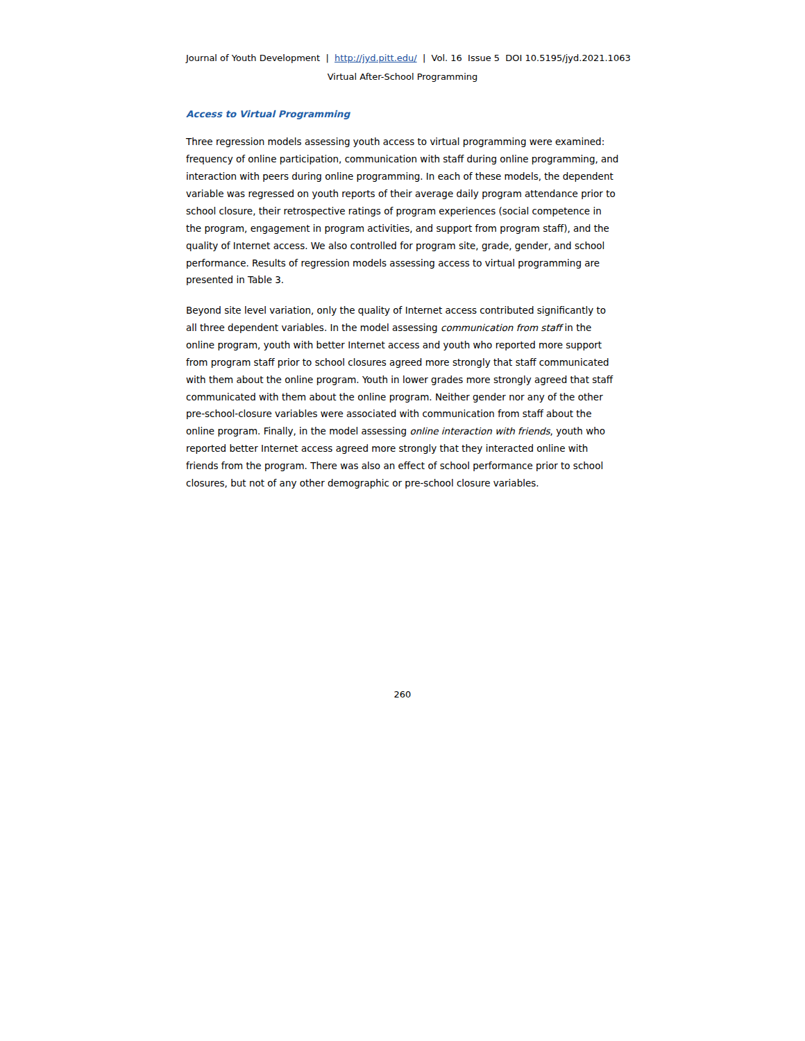Journal of Youth Development | http://jyd.pitt.edu/ | Vol. 16 Issue 5 DOI 10.5195/jyd.2021.1063
Virtual After-School Programming
Access to Virtual Programming
Three regression models assessing youth access to virtual programming were examined: frequency of online participation, communication with staff during online programming, and interaction with peers during online programming. In each of these models, the dependent variable was regressed on youth reports of their average daily program attendance prior to school closure, their retrospective ratings of program experiences (social competence in the program, engagement in program activities, and support from program staff), and the quality of Internet access. We also controlled for program site, grade, gender, and school performance. Results of regression models assessing access to virtual programming are presented in Table 3.
Beyond site level variation, only the quality of Internet access contributed significantly to all three dependent variables. In the model assessing communication from staff in the online program, youth with better Internet access and youth who reported more support from program staff prior to school closures agreed more strongly that staff communicated with them about the online program. Youth in lower grades more strongly agreed that staff communicated with them about the online program. Neither gender nor any of the other pre-school-closure variables were associated with communication from staff about the online program. Finally, in the model assessing online interaction with friends, youth who reported better Internet access agreed more strongly that they interacted online with friends from the program. There was also an effect of school performance prior to school closures, but not of any other demographic or pre-school closure variables.
260